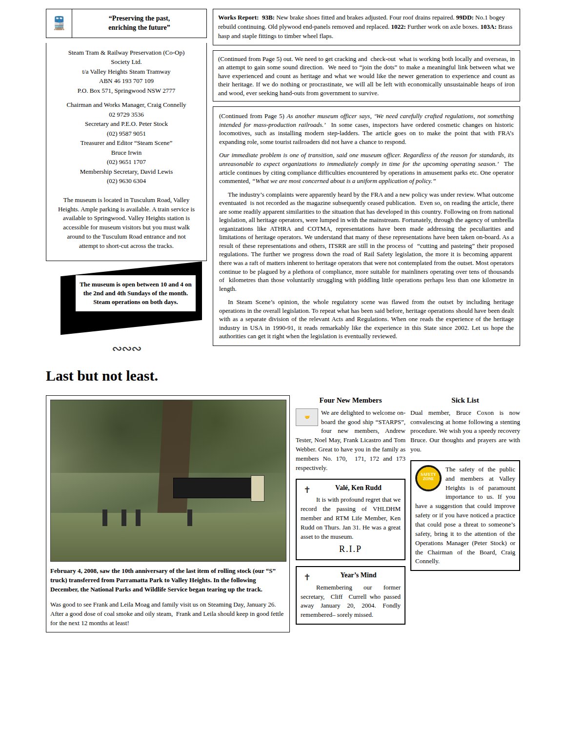🚆
“Preserving the past,
enriching the future”
Steam Tram & Railway Preservation (Co-Op)
Society Ltd.
t/a Valley Heights Steam Tramway
ABN 46 193 707 109
P.O. Box 571, Springwood NSW 2777
Chairman and Works Manager, Craig Connelly
02 9729 3536
Secretary and P.E.O. Peter Stock
(02) 9587 9051
Treasurer and Editor “Steam Scene”
Bruce Irwin
(02) 9651 1707
Membership Secretary, David Lewis
(02) 9630 6304
The museum is located in Tusculum Road, Valley Heights. Ample parking is available. A train service is available to Springwood. Valley Heights station is accessible for museum visitors but you must walk around to the Tusculum Road entrance and not attempt to short-cut across the tracks.
The museum is open between 10 and 4 on the 2nd and 4th Sundays of the month. Steam operations on both days.
∾∾∾
Last but not least.
Works Report: 93B: New brake shoes fitted and brakes adjusted. Four roof drains repaired. 99DD: No.1 bogey rebuild continuing. Old plywood end-panels removed and replaced. 1022: Further work on axle boxes. 103A: Brass hasp and staple fittings to timber wheel flaps.
(Continued from Page 5) out. We need to get cracking and check-out what is working both locally and overseas, in an attempt to gain some sound direction. We need to “join the dots” to make a meaningful link between what we have experienced and count as heritage and what we would like the newer generation to experience and count as their heritage. If we do nothing or procrastinate, we will all be left with economically unsustainable heaps of iron and wood, ever seeking hand-outs from government to survive.
(Continued from Page 5) As another museum officer says, ‘We need carefully crafted regulations, not something intended for mass-production railroads.’ In some cases, inspectors have ordered cosmetic changes on historic locomotives, such as installing modern step-ladders. The article goes on to make the point that with FRA’s expanding role, some tourist railroaders did not have a chance to respond.
Our immediate problem is one of transition, said one museum officer. Regardless of the reason for standards, its unreasonable to expect organizations to immediately comply in time for the upcoming operating season.’ The article continues by citing compliance difficulties encountered by operations in amusement parks etc. One operator commented, “What we are most concerned about is a uniform application of policy.”
The industry’s complaints were apparently heard by the FRA and a new policy was under review. What outcome eventuated is not recorded as the magazine subsequently ceased publication. Even so, on reading the article, there are some readily apparent similarities to the situation that has developed in this country. Following on from national legislation, all heritage operators, were lumped in with the mainstream. Fortunately, through the agency of umbrella organizations like ATHRA and COTMA, representations have been made addressing the peculiarities and limitations of heritage operators. We understand that many of these representations have been taken on-board. As a result of these representations and others, ITSRR are still in the process of “cutting and pasteing” their proposed regulations. The further we progress down the road of Rail Safety legislation, the more it is becoming apparent there was a raft of matters inherent to heritage operators that were not contemplated from the outset. Most operators continue to be plagued by a plethora of compliance, more suitable for mainliners operating over tens of thousands of kilometres than those voluntarily struggling with piddling little operations perhaps less than one kilometre in length.
In Steam Scene’s opinion, the whole regulatory scene was flawed from the outset by including heritage operations in the overall legislation. To repeat what has been said before, heritage operations should have been dealt with as a separate division of the relevant Acts and Regulations. When one reads the experience of the heritage industry in USA in 1990-91, it reads remarkably like the experience in this State since 2002. Let us hope the authorities can get it right when the legislation is eventually reviewed.
February 4, 2008, saw the 10th anniversary of the last item of rolling stock (our “S” truck) transferred from Parramatta Park to Valley Heights. In the following December, the National Parks and Wildlife Service began tearing up the track.
Was good to see Frank and Leila Moag and family visit us on Steaming Day, January 26. After a good dose of coal smoke and oily steam, Frank and Leila should keep in good fettle for the next 12 months at least!
Four New Members
🤝
We are delighted to welcome on-board the good ship “STARPS”, four new members, Andrew Tester, Noel May, Frank Licastro and Tom Webber. Great to have you in the family as members No. 170, 171, 172 and 173 respectively.
✝
Valé, Ken Rudd
It is with profound regret that we record the passing of VHLDHM member and RTM Life Member, Ken Rudd on Thurs. Jan 31. He was a great asset to the museum.
R.I.P
✝
Year’s Mind
Remembering our former secretary, Cliff Currell who passed away January 20, 2004. Fondly remembered– sorely missed.
Sick List
Dual member, Bruce Coxon is now convalescing at home following a stenting procedure. We wish you a speedy recovery Bruce. Our thoughts and prayers are with you.
SAFETY
ZONE
The safety of the public and members at Valley Heights is of paramount importance to us. If you have a suggestion that could improve safety or if you have noticed a practice that could pose a threat to someone’s safety, bring it to the attention of the Operations Manager (Peter Stock) or the Chairman of the Board, Craig Connelly.